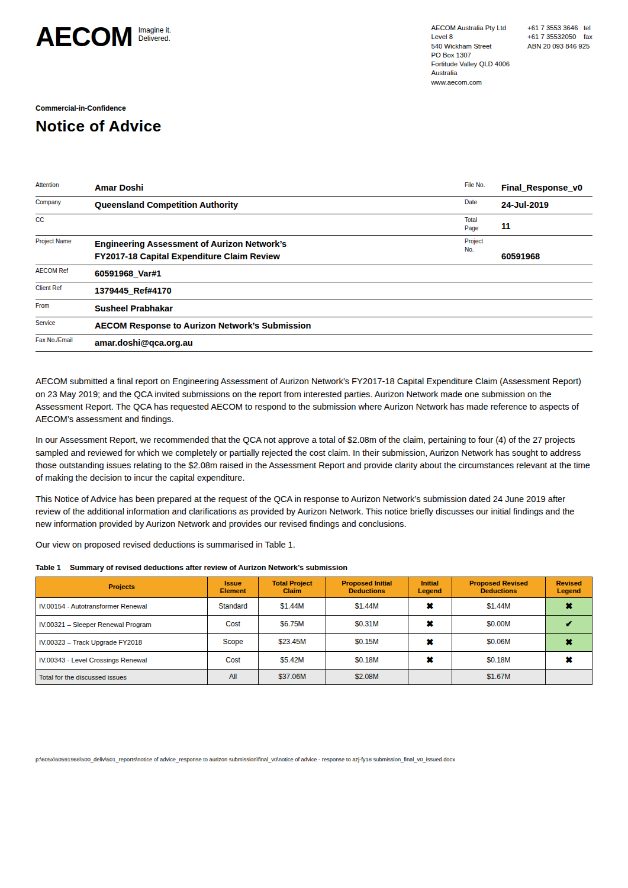AECOM
Imagine it.
Delivered.
AECOM Australia Pty Ltd
Level 8
540 Wickham Street
PO Box 1307
Fortitude Valley QLD 4006
Australia
www.aecom.com
+61 7 3553 3646 tel
+61 7 35532050 fax
ABN 20 093 846 925
Commercial-in-Confidence
Notice of Advice
| Attention | Amar Doshi | File No. | Final_Response_v0 |
| Company | Queensland Competition Authority | Date | 24-Jul-2019 |
| CC | | Total Page | 11 |
| Project Name | Engineering Assessment of Aurizon Network’s FY2017-18 Capital Expenditure Claim Review | Project No. | 60591968 |
| AECOM Ref | 60591968_Var#1 |
| Client Ref | 1379445_Ref#4170 |
| From | Susheel Prabhakar |
| Service | AECOM Response to Aurizon Network’s Submission |
| Fax No./Email | amar.doshi@qca.org.au |
AECOM submitted a final report on Engineering Assessment of Aurizon Network’s FY2017-18 Capital Expenditure Claim (Assessment Report) on 23 May 2019; and the QCA invited submissions on the report from interested parties. Aurizon Network made one submission on the Assessment Report. The QCA has requested AECOM to respond to the submission where Aurizon Network has made reference to aspects of AECOM’s assessment and findings.
In our Assessment Report, we recommended that the QCA not approve a total of $2.08m of the claim, pertaining to four (4) of the 27 projects sampled and reviewed for which we completely or partially rejected the cost claim. In their submission, Aurizon Network has sought to address those outstanding issues relating to the $2.08m raised in the Assessment Report and provide clarity about the circumstances relevant at the time of making the decision to incur the capital expenditure.
This Notice of Advice has been prepared at the request of the QCA in response to Aurizon Network’s submission dated 24 June 2019 after review of the additional information and clarifications as provided by Aurizon Network. This notice briefly discusses our initial findings and the new information provided by Aurizon Network and provides our revised findings and conclusions.
Our view on proposed revised deductions is summarised in Table 1.
Table 1 Summary of revised deductions after review of Aurizon Network’s submission
| Projects | Issue Element | Total Project Claim | Proposed Initial Deductions | Initial Legend | Proposed Revised Deductions | Revised Legend |
| --- | --- | --- | --- | --- | --- | --- |
| IV.00154 - Autotransformer Renewal | Standard | $1.44M | $1.44M | ✖ | $1.44M | ✖ |
| IV.00321 – Sleeper Renewal Program | Cost | $6.75M | $0.31M | ✖ | $0.00M | ✔ |
| IV.00323 – Track Upgrade FY2018 | Scope | $23.45M | $0.15M | ✖ | $0.06M | ✖ |
| IV.00343 - Level Crossings Renewal | Cost | $5.42M | $0.18M | ✖ | $0.18M | ✖ |
| Total for the discussed issues | All | $37.06M | $2.08M | | $1.67M | |
p:\605x\60591968\500_deliv\501_reports\notice of advice_response to aurizon submission\final_v0\notice of advice - response to azj-fy18 submission_final_v0_issued.docx